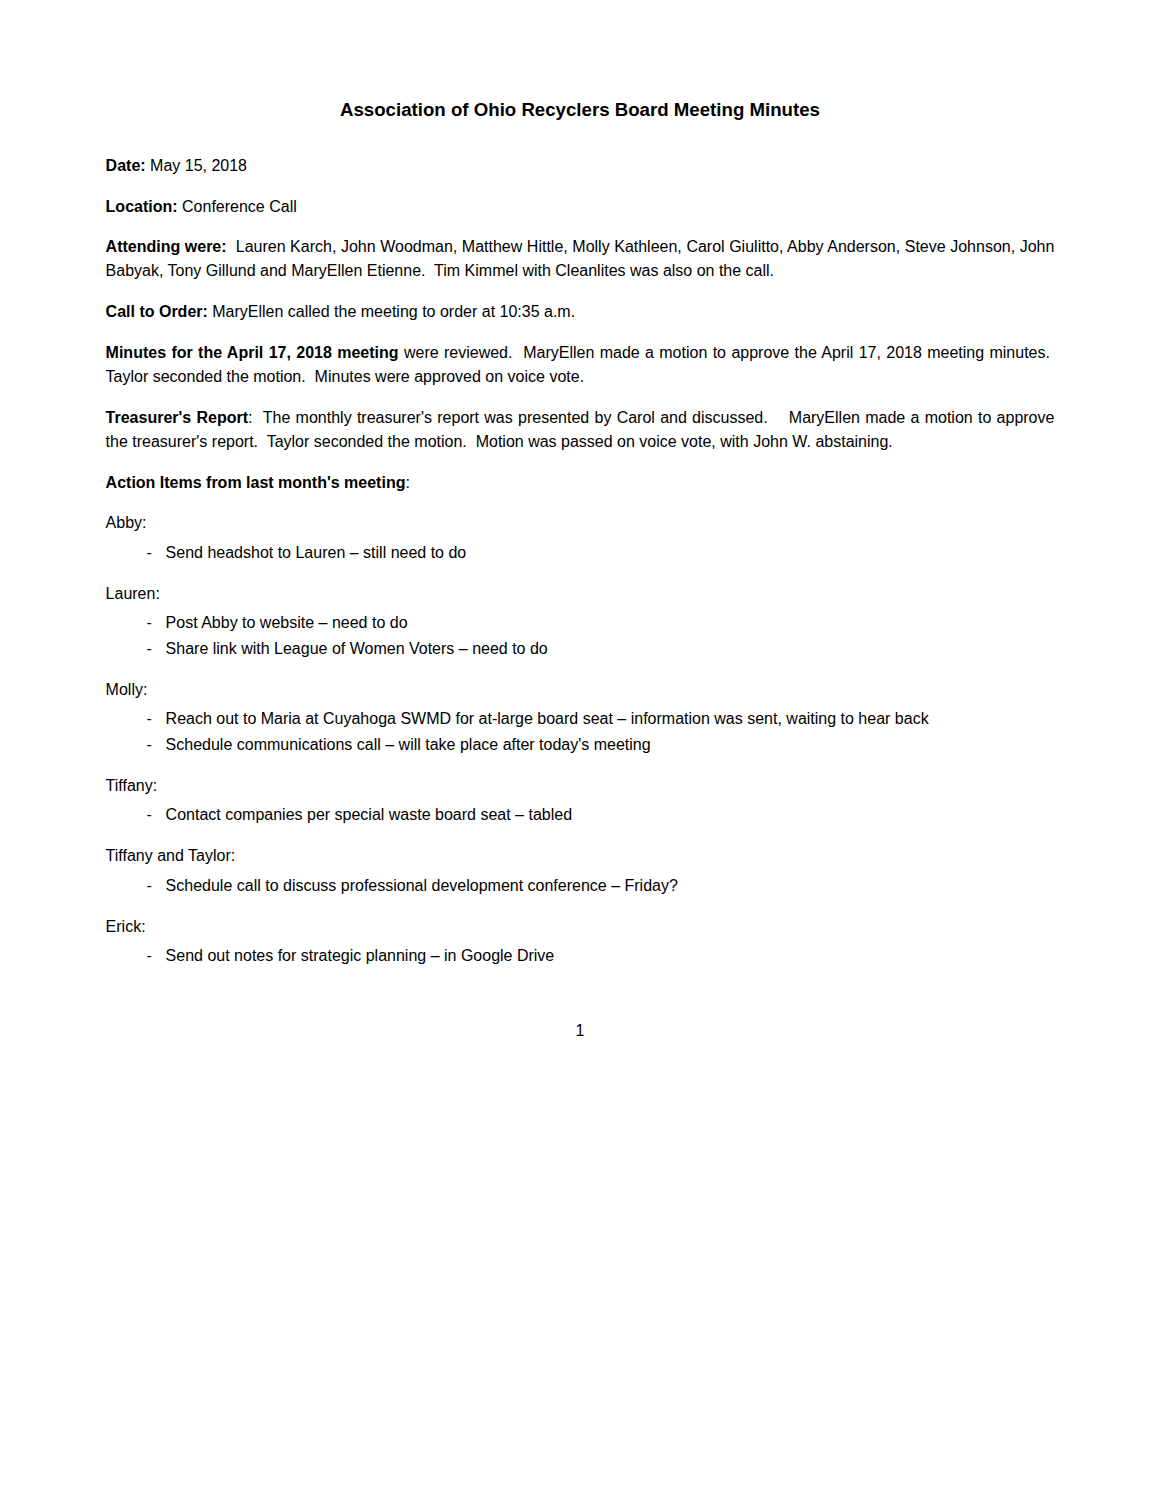Association of Ohio Recyclers Board Meeting Minutes
Date: May 15, 2018
Location: Conference Call
Attending were: Lauren Karch, John Woodman, Matthew Hittle, Molly Kathleen, Carol Giulitto, Abby Anderson, Steve Johnson, John Babyak, Tony Gillund and MaryEllen Etienne. Tim Kimmel with Cleanlites was also on the call.
Call to Order: MaryEllen called the meeting to order at 10:35 a.m.
Minutes for the April 17, 2018 meeting were reviewed. MaryEllen made a motion to approve the April 17, 2018 meeting minutes. Taylor seconded the motion. Minutes were approved on voice vote.
Treasurer's Report: The monthly treasurer's report was presented by Carol and discussed. MaryEllen made a motion to approve the treasurer's report. Taylor seconded the motion. Motion was passed on voice vote, with John W. abstaining.
Action Items from last month's meeting:
Abby:
Send headshot to Lauren – still need to do
Lauren:
Post Abby to website – need to do
Share link with League of Women Voters – need to do
Molly:
Reach out to Maria at Cuyahoga SWMD for at-large board seat – information was sent, waiting to hear back
Schedule communications call – will take place after today's meeting
Tiffany:
Contact companies per special waste board seat – tabled
Tiffany and Taylor:
Schedule call to discuss professional development conference – Friday?
Erick:
Send out notes for strategic planning – in Google Drive
1